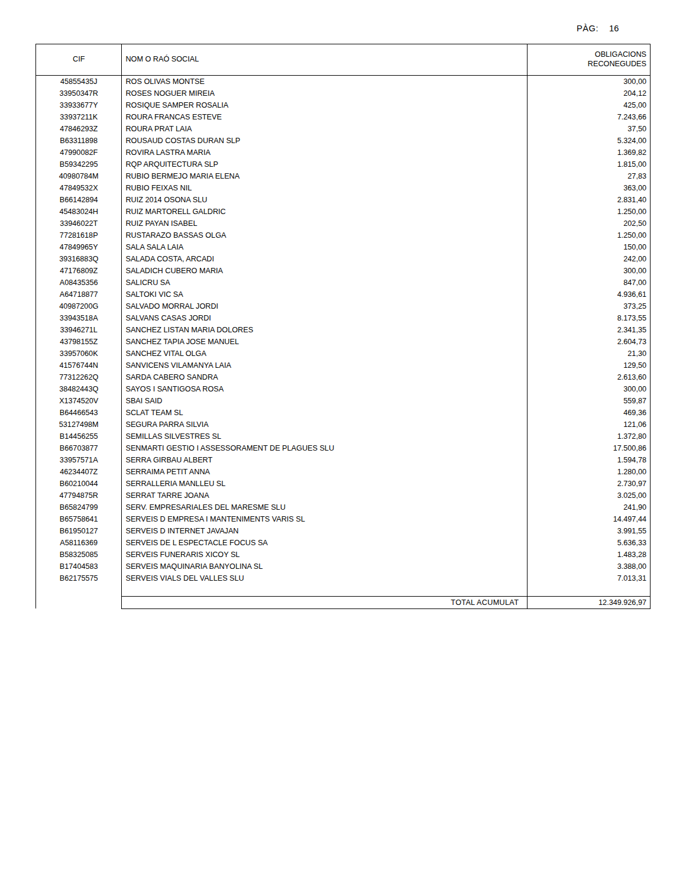PÀG: 16
| CIF | NOM O RAÓ SOCIAL | OBLIGACIONS RECONEGUDES |
| --- | --- | --- |
| 45855435J | ROS OLIVAS MONTSE | 300,00 |
| 33950347R | ROSES NOGUER MIREIA | 204,12 |
| 33933677Y | ROSIQUE SAMPER ROSALIA | 425,00 |
| 33937211K | ROURA FRANCAS ESTEVE | 7.243,66 |
| 47846293Z | ROURA PRAT LAIA | 37,50 |
| B63311898 | ROUSAUD COSTAS DURAN SLP | 5.324,00 |
| 47990082F | ROVIRA LASTRA MARIA | 1.369,82 |
| B59342295 | RQP ARQUITECTURA SLP | 1.815,00 |
| 40980784M | RUBIO BERMEJO MARIA ELENA | 27,83 |
| 47849532X | RUBIO FEIXAS NIL | 363,00 |
| B66142894 | RUIZ 2014 OSONA SLU | 2.831,40 |
| 45483024H | RUIZ MARTORELL GALDRIC | 1.250,00 |
| 33946022T | RUIZ PAYAN ISABEL | 202,50 |
| 77281618P | RUSTARAZO BASSAS OLGA | 1.250,00 |
| 47849965Y | SALA SALA LAIA | 150,00 |
| 39316883Q | SALADA COSTA, ARCADI | 242,00 |
| 47176809Z | SALADICH CUBERO MARIA | 300,00 |
| A08435356 | SALICRU SA | 847,00 |
| A64718877 | SALTOKI VIC SA | 4.936,61 |
| 40987200G | SALVADO MORRAL JORDI | 373,25 |
| 33943518A | SALVANS CASAS JORDI | 8.173,55 |
| 33946271L | SANCHEZ LISTAN MARIA DOLORES | 2.341,35 |
| 43798155Z | SANCHEZ TAPIA JOSE MANUEL | 2.604,73 |
| 33957060K | SANCHEZ VITAL OLGA | 21,30 |
| 41576744N | SANVICENS VILAMANYA LAIA | 129,50 |
| 77312262Q | SARDA CABERO SANDRA | 2.613,60 |
| 38482443Q | SAYOS I SANTIGOSA ROSA | 300,00 |
| X1374520V | SBAI SAID | 559,87 |
| B64466543 | SCLAT TEAM SL | 469,36 |
| 53127498M | SEGURA PARRA SILVIA | 121,06 |
| B14456255 | SEMILLAS SILVESTRES SL | 1.372,80 |
| B66703877 | SENMARTI GESTIO I ASSESSORAMENT DE PLAGUES SLU | 17.500,86 |
| 33957571A | SERRA GIRBAU ALBERT | 1.594,78 |
| 46234407Z | SERRAIMA PETIT ANNA | 1.280,00 |
| B60210044 | SERRALLERIA MANLLEU SL | 2.730,97 |
| 47794875R | SERRAT TARRE JOANA | 3.025,00 |
| B65824799 | SERV. EMPRESARIALES DEL MARESME SLU | 241,90 |
| B65758641 | SERVEIS D EMPRESA I MANTENIMENTS VARIS SL | 14.497,44 |
| B61950127 | SERVEIS D INTERNET JAVAJAN | 3.991,55 |
| A58116369 | SERVEIS DE L ESPECTACLE FOCUS SA | 5.636,33 |
| B58325085 | SERVEIS FUNERARIS XICOY SL | 1.483,28 |
| B17404583 | SERVEIS MAQUINARIA BANYOLINA SL | 3.388,00 |
| B62175575 | SERVEIS VIALS DEL VALLES SLU | 7.013,31 |
| | TOTAL ACUMULAT | 12.349.926,97 |